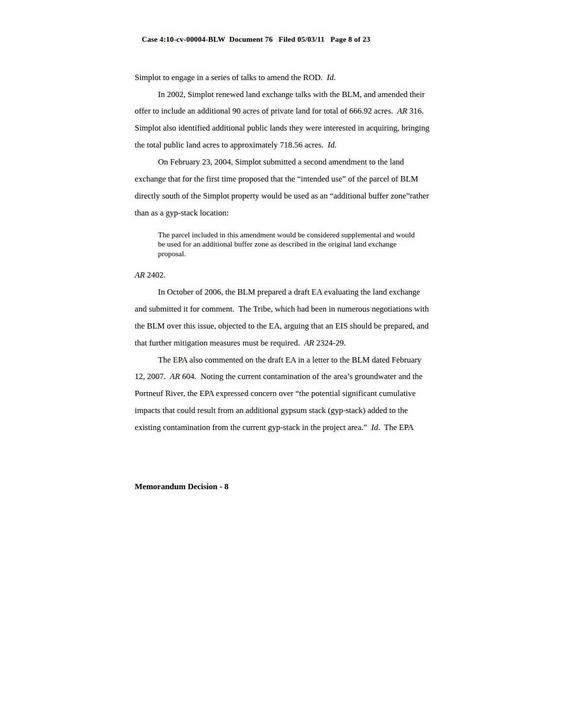Case 4:10-cv-00004-BLW Document 76 Filed 05/03/11 Page 8 of 23
Simplot to engage in a series of talks to amend the ROD. Id.
In 2002, Simplot renewed land exchange talks with the BLM, and amended their
offer to include an additional 90 acres of private land for total of 666.92 acres. AR 316.
Simplot also identified additional public lands they were interested in acquiring, bringing
the total public land acres to approximately 718.56 acres. Id.
On February 23, 2004, Simplot submitted a second amendment to the land
exchange that for the first time proposed that the “intended use” of the parcel of BLM
directly south of the Simplot property would be used as an “additional buffer zone”rather
than as a gyp-stack location:
The parcel included in this amendment would be considered supplemental and would be used for an additional buffer zone as described in the original land exchange proposal.
AR 2402.
In October of 2006, the BLM prepared a draft EA evaluating the land exchange
and submitted it for comment. The Tribe, which had been in numerous negotiations with
the BLM over this issue, objected to the EA, arguing that an EIS should be prepared, and
that further mitigation measures must be required. AR 2324-29.
The EPA also commented on the draft EA in a letter to the BLM dated February
12, 2007. AR 604. Noting the current contamination of the area’s groundwater and the
Portneuf River, the EPA expressed concern over “the potential significant cumulative
impacts that could result from an additional gypsum stack (gyp-stack) added to the
existing contamination from the current gyp-stack in the project area.” Id. The EPA
Memorandum Decision - 8